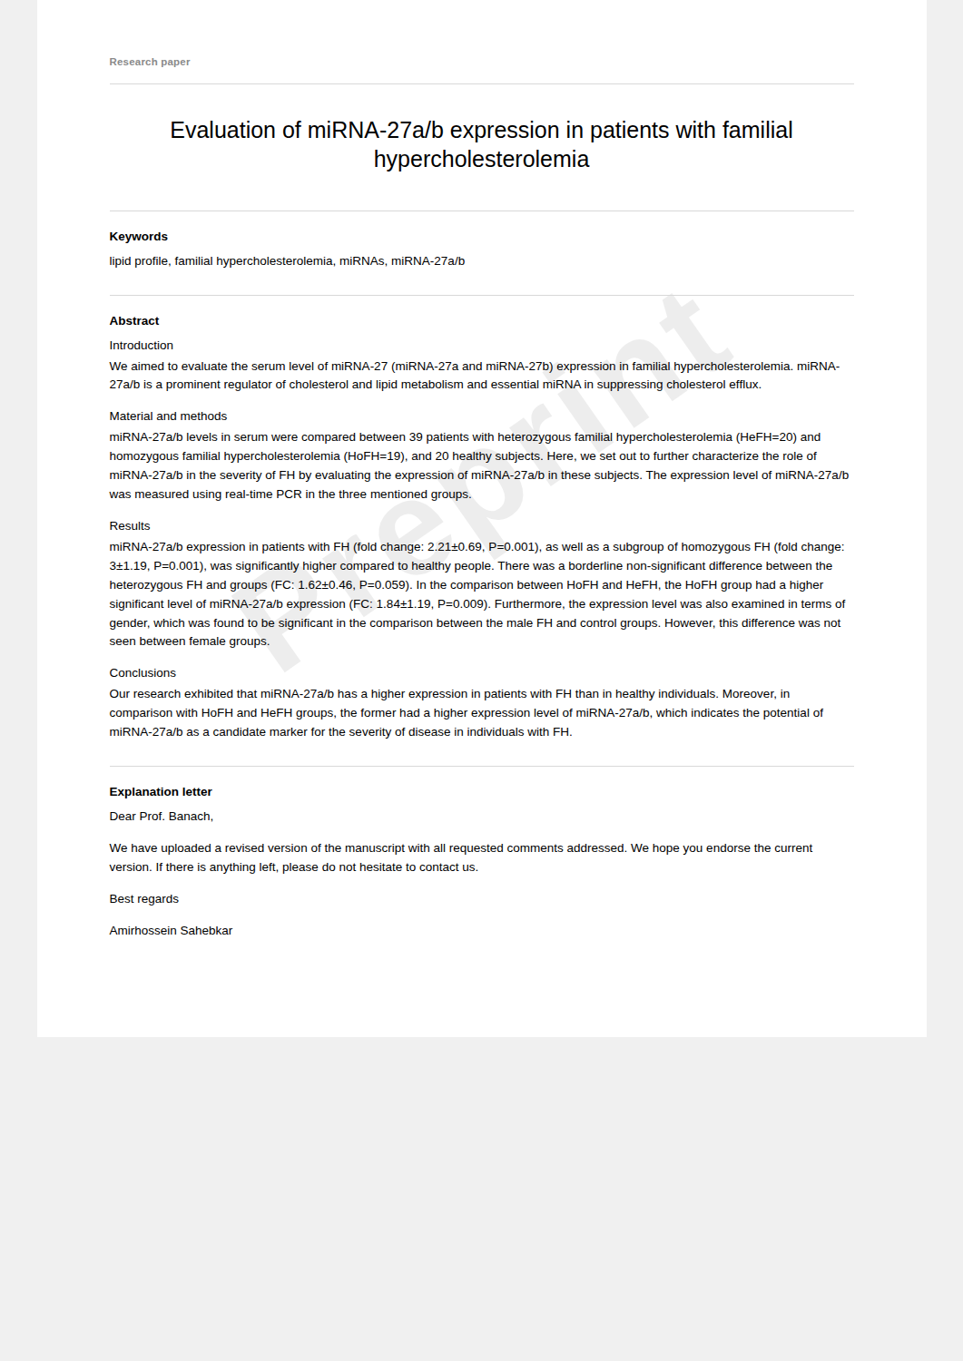Preprint
Research paper
Evaluation of miRNA-27a/b expression in patients with familial hypercholesterolemia
Keywords
lipid profile, familial hypercholesterolemia, miRNAs, miRNA-27a/b
Abstract
Introduction
We aimed to evaluate the serum level of miRNA-27 (miRNA-27a and miRNA-27b) expression in familial hypercholesterolemia. miRNA-27a/b is a prominent regulator of cholesterol and lipid metabolism and essential miRNA in suppressing cholesterol efflux.
Material and methods
miRNA-27a/b levels in serum were compared between 39 patients with heterozygous familial hypercholesterolemia (HeFH=20) and homozygous familial hypercholesterolemia (HoFH=19), and 20 healthy subjects. Here, we set out to further characterize the role of miRNA-27a/b in the severity of FH by evaluating the expression of miRNA-27a/b in these subjects. The expression level of miRNA-27a/b was measured using real-time PCR in the three mentioned groups.
Results
miRNA-27a/b expression in patients with FH (fold change: 2.21±0.69, P=0.001), as well as a subgroup of homozygous FH (fold change: 3±1.19, P=0.001), was significantly higher compared to healthy people. There was a borderline non-significant difference between the heterozygous FH and groups (FC: 1.62±0.46, P=0.059). In the comparison between HoFH and HeFH, the HoFH group had a higher significant level of miRNA-27a/b expression (FC: 1.84±1.19, P=0.009). Furthermore, the expression level was also examined in terms of gender, which was found to be significant in the comparison between the male FH and control groups. However, this difference was not seen between female groups.
Conclusions
Our research exhibited that miRNA-27a/b has a higher expression in patients with FH than in healthy individuals. Moreover, in comparison with HoFH and HeFH groups, the former had a higher expression level of miRNA-27a/b, which indicates the potential of miRNA-27a/b as a candidate marker for the severity of disease in individuals with FH.
Explanation letter
Dear Prof. Banach,
We have uploaded a revised version of the manuscript with all requested comments addressed. We hope you endorse the current version. If there is anything left, please do not hesitate to contact us.
Best regards
Amirhossein Sahebkar